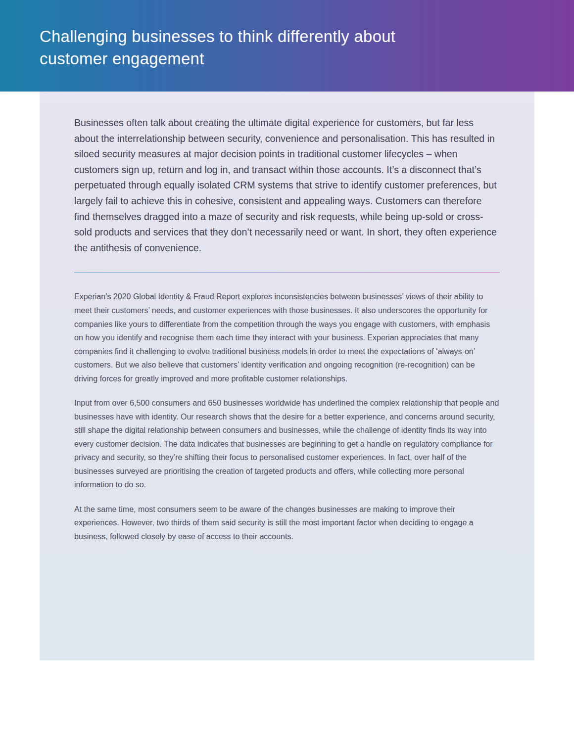Challenging businesses to think differently about
customer engagement
Businesses often talk about creating the ultimate digital experience for customers, but far less about the interrelationship between security, convenience and personalisation. This has resulted in siloed security measures at major decision points in traditional customer lifecycles – when customers sign up, return and log in, and transact within those accounts. It’s a disconnect that’s perpetuated through equally isolated CRM systems that strive to identify customer preferences, but largely fail to achieve this in cohesive, consistent and appealing ways. Customers can therefore find themselves dragged into a maze of security and risk requests, while being up-sold or cross-sold products and services that they don’t necessarily need or want. In short, they often experience the antithesis of convenience.
Experian’s 2020 Global Identity & Fraud Report explores inconsistencies between businesses’ views of their ability to meet their customers’ needs, and customer experiences with those businesses. It also underscores the opportunity for companies like yours to differentiate from the competition through the ways you engage with customers, with emphasis on how you identify and recognise them each time they interact with your business. Experian appreciates that many companies find it challenging to evolve traditional business models in order to meet the expectations of ‘always-on’ customers. But we also believe that customers’ identity verification and ongoing recognition (re-recognition) can be driving forces for greatly improved and more profitable customer relationships.
Input from over 6,500 consumers and 650 businesses worldwide has underlined the complex relationship that people and businesses have with identity. Our research shows that the desire for a better experience, and concerns around security, still shape the digital relationship between consumers and businesses, while the challenge of identity finds its way into every customer decision. The data indicates that businesses are beginning to get a handle on regulatory compliance for privacy and security, so they’re shifting their focus to personalised customer experiences. In fact, over half of the businesses surveyed are prioritising the creation of targeted products and offers, while collecting more personal information to do so.
At the same time, most consumers seem to be aware of the changes businesses are making to improve their experiences. However, two thirds of them said security is still the most important factor when deciding to engage a business, followed closely by ease of access to their accounts.